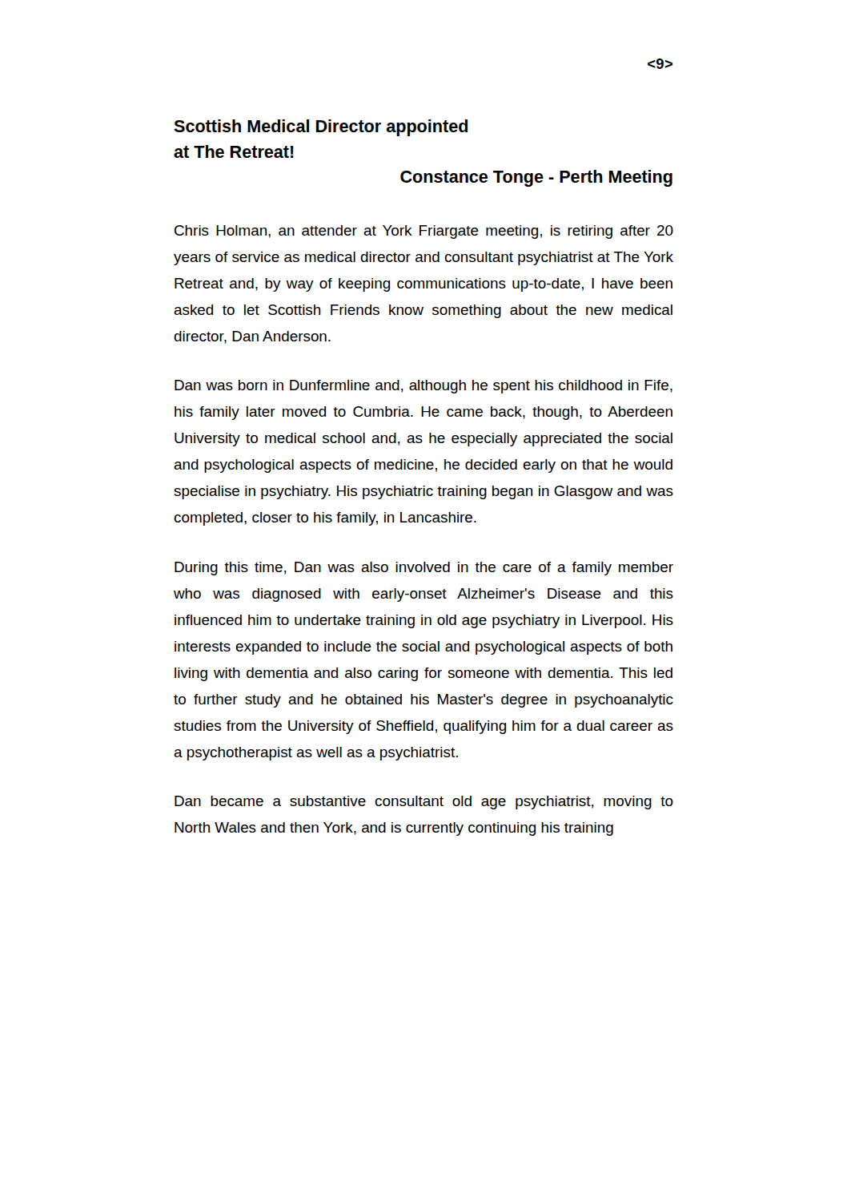<9>
Scottish Medical Director appointed
at The Retreat!
Constance Tonge - Perth Meeting
Chris Holman, an attender at York Friargate meeting, is retiring after 20 years of service as medical director and consultant psychiatrist at The York Retreat and, by way of keeping communications up-to-date, I have been asked to let Scottish Friends know something about the new medical director, Dan Anderson.
Dan was born in Dunfermline and, although he spent his childhood in Fife, his family later moved to Cumbria. He came back, though, to Aberdeen University to medical school and, as he especially appreciated the social and psychological aspects of medicine, he decided early on that he would specialise in psychiatry. His psychiatric training began in Glasgow and was completed, closer to his family, in Lancashire.
During this time, Dan was also involved in the care of a family member who was diagnosed with early-onset Alzheimer's Disease and this influenced him to undertake training in old age psychiatry in Liverpool. His interests expanded to include the social and psychological aspects of both living with dementia and also caring for someone with dementia. This led to further study and he obtained his Master's degree in psychoanalytic studies from the University of Sheffield, qualifying him for a dual career as a psychotherapist as well as a psychiatrist.
Dan became a substantive consultant old age psychiatrist, moving to North Wales and then York, and is currently continuing his training